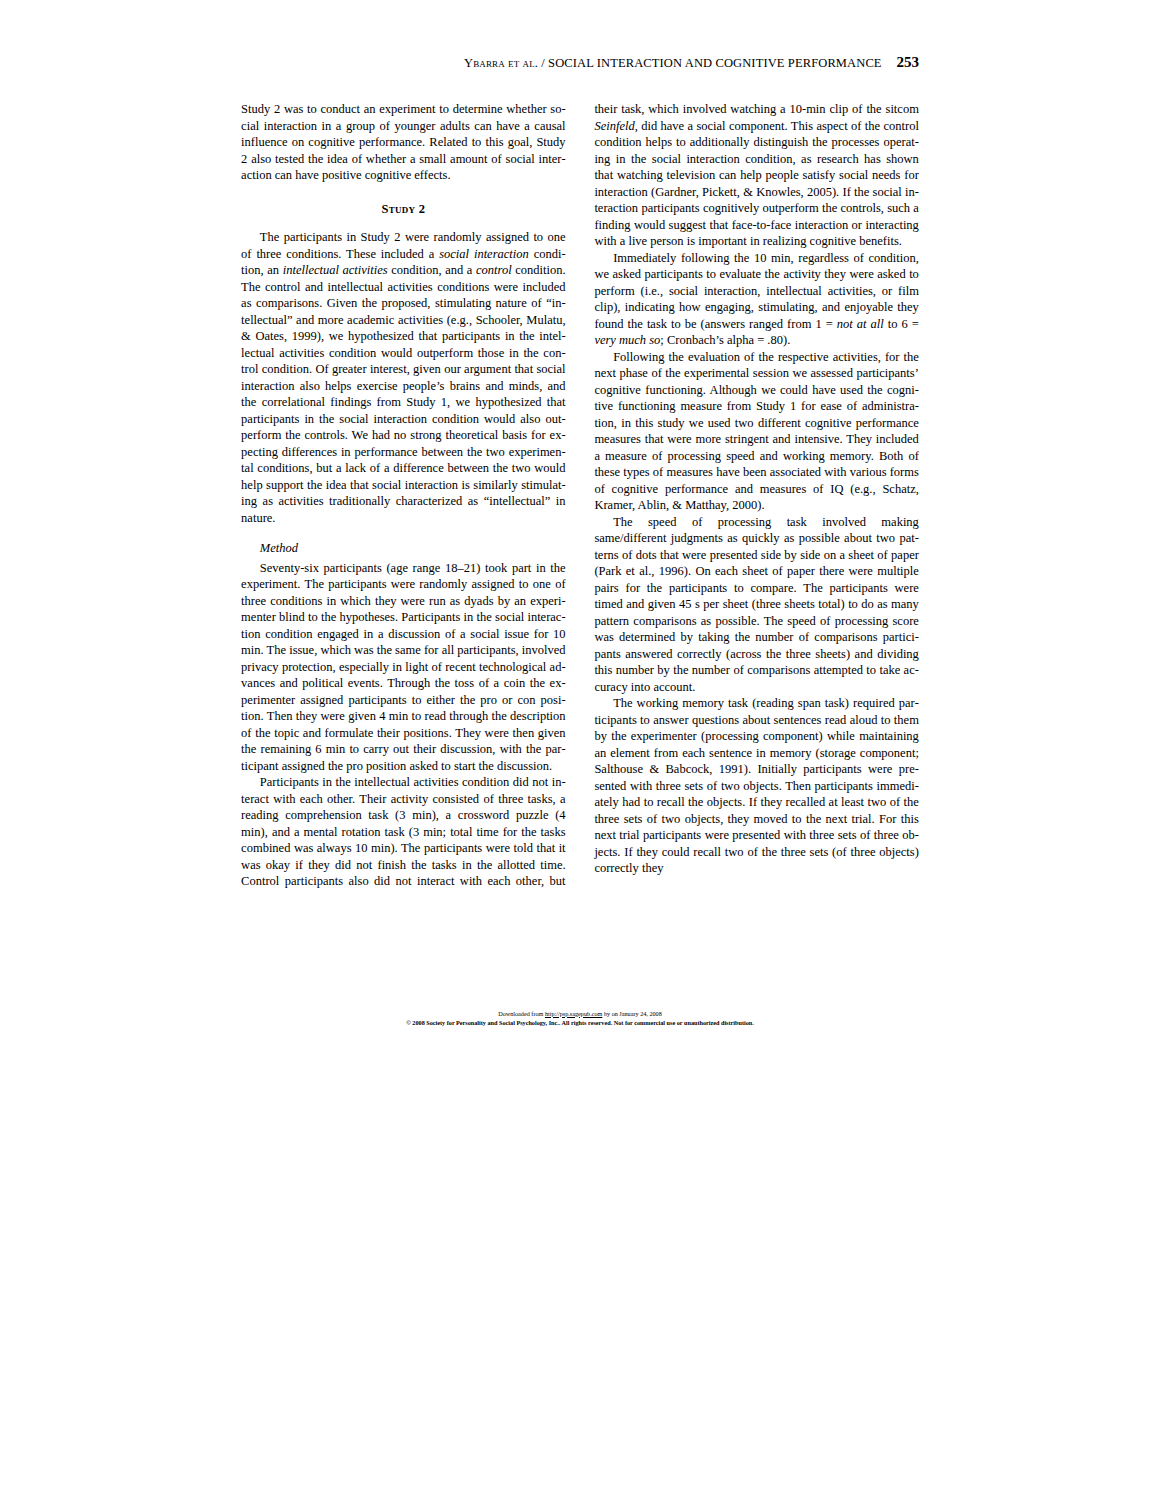Ybarra et al. / SOCIAL INTERACTION AND COGNITIVE PERFORMANCE 253
Study 2 was to conduct an experiment to determine whether social interaction in a group of younger adults can have a causal influence on cognitive performance. Related to this goal, Study 2 also tested the idea of whether a small amount of social interaction can have positive cognitive effects.
Study 2
The participants in Study 2 were randomly assigned to one of three conditions. These included a social interaction condition, an intellectual activities condition, and a control condition. The control and intellectual activities conditions were included as comparisons. Given the proposed, stimulating nature of “intellectual” and more academic activities (e.g., Schooler, Mulatu, & Oates, 1999), we hypothesized that participants in the intellectual activities condition would outperform those in the control condition. Of greater interest, given our argument that social interaction also helps exercise people’s brains and minds, and the correlational findings from Study 1, we hypothesized that participants in the social interaction condition would also outperform the controls. We had no strong theoretical basis for expecting differences in performance between the two experimental conditions, but a lack of a difference between the two would help support the idea that social interaction is similarly stimulating as activities traditionally characterized as “intellectual” in nature.
Method
Seventy-six participants (age range 18–21) took part in the experiment. The participants were randomly assigned to one of three conditions in which they were run as dyads by an experimenter blind to the hypotheses. Participants in the social interaction condition engaged in a discussion of a social issue for 10 min. The issue, which was the same for all participants, involved privacy protection, especially in light of recent technological advances and political events. Through the toss of a coin the experimenter assigned participants to either the pro or con position. Then they were given 4 min to read through the description of the topic and formulate their positions. They were then given the remaining 6 min to carry out their discussion, with the participant assigned the pro position asked to start the discussion.
Participants in the intellectual activities condition did not interact with each other. Their activity consisted of three tasks, a reading comprehension task (3 min), a crossword puzzle (4 min), and a mental rotation task (3 min; total time for the tasks combined was always 10 min). The participants were told that it was okay if they did not finish the tasks in the allotted time. Control participants also did not interact with each other, but their task, which involved watching a 10-min clip of the sitcom Seinfeld, did have a social component. This aspect of the control condition helps to additionally distinguish the processes operating in the social interaction condition, as research has shown that watching television can help people satisfy social needs for interaction (Gardner, Pickett, & Knowles, 2005). If the social interaction participants cognitively outperform the controls, such a finding would suggest that face-to-face interaction or interacting with a live person is important in realizing cognitive benefits.
Immediately following the 10 min, regardless of condition, we asked participants to evaluate the activity they were asked to perform (i.e., social interaction, intellectual activities, or film clip), indicating how engaging, stimulating, and enjoyable they found the task to be (answers ranged from 1 = not at all to 6 = very much so; Cronbach’s alpha = .80).
Following the evaluation of the respective activities, for the next phase of the experimental session we assessed participants’ cognitive functioning. Although we could have used the cognitive functioning measure from Study 1 for ease of administration, in this study we used two different cognitive performance measures that were more stringent and intensive. They included a measure of processing speed and working memory. Both of these types of measures have been associated with various forms of cognitive performance and measures of IQ (e.g., Schatz, Kramer, Ablin, & Matthay, 2000).
The speed of processing task involved making same/different judgments as quickly as possible about two patterns of dots that were presented side by side on a sheet of paper (Park et al., 1996). On each sheet of paper there were multiple pairs for the participants to compare. The participants were timed and given 45 s per sheet (three sheets total) to do as many pattern comparisons as possible. The speed of processing score was determined by taking the number of comparisons participants answered correctly (across the three sheets) and dividing this number by the number of comparisons attempted to take accuracy into account.
The working memory task (reading span task) required participants to answer questions about sentences read aloud to them by the experimenter (processing component) while maintaining an element from each sentence in memory (storage component; Salthouse & Babcock, 1991). Initially participants were presented with three sets of two objects. Then participants immediately had to recall the objects. If they recalled at least two of the three sets of two objects, they moved to the next trial. For this next trial participants were presented with three sets of three objects. If they could recall two of the three sets (of three objects) correctly they
Downloaded from http://psp.sagepub.com by on January 24, 2008
© 2008 Society for Personality and Social Psychology, Inc.. All rights reserved. Not for commercial use or unauthorized distribution.